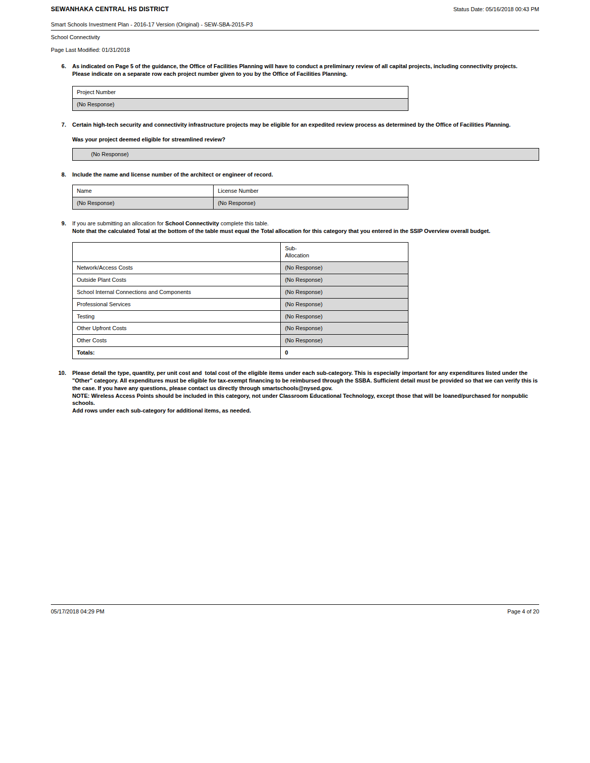SEWANHAKA CENTRAL HS DISTRICT
Status Date: 05/16/2018 00:43 PM
Smart Schools Investment Plan - 2016-17 Version (Original) - SEW-SBA-2015-P3
School Connectivity
Page Last Modified: 01/31/2018
6.
As indicated on Page 5 of the guidance, the Office of Facilities Planning will have to conduct a preliminary review of all capital projects, including connectivity projects.
Please indicate on a separate row each project number given to you by the Office of Facilities Planning.
| Project Number |
| --- |
| (No Response) |
7.
Certain high-tech security and connectivity infrastructure projects may be eligible for an expedited review process as determined by the Office of Facilities Planning.
Was your project deemed eligible for streamlined review?
(No Response)
8.
Include the name and license number of the architect or engineer of record.
| Name | License Number |
| --- | --- |
| (No Response) | (No Response) |
9.
If you are submitting an allocation for School Connectivity complete this table.
Note that the calculated Total at the bottom of the table must equal the Total allocation for this category that you entered in the SSIP Overview overall budget.
| | Sub- Allocation |
| --- | --- |
| Network/Access Costs | (No Response) |
| Outside Plant Costs | (No Response) |
| School Internal Connections and Components | (No Response) |
| Professional Services | (No Response) |
| Testing | (No Response) |
| Other Upfront Costs | (No Response) |
| Other Costs | (No Response) |
| Totals: | 0 |
10.
Please detail the type, quantity, per unit cost and total cost of the eligible items under each sub-category. This is especially important for any expenditures listed under the "Other" category. All expenditures must be eligible for tax-exempt financing to be reimbursed through the SSBA. Sufficient detail must be provided so that we can verify this is the case. If you have any questions, please contact us directly through smartschools@nysed.gov.
NOTE: Wireless Access Points should be included in this category, not under Classroom Educational Technology, except those that will be loaned/purchased for nonpublic schools.
Add rows under each sub-category for additional items, as needed.
05/17/2018 04:29 PM
Page 4 of 20